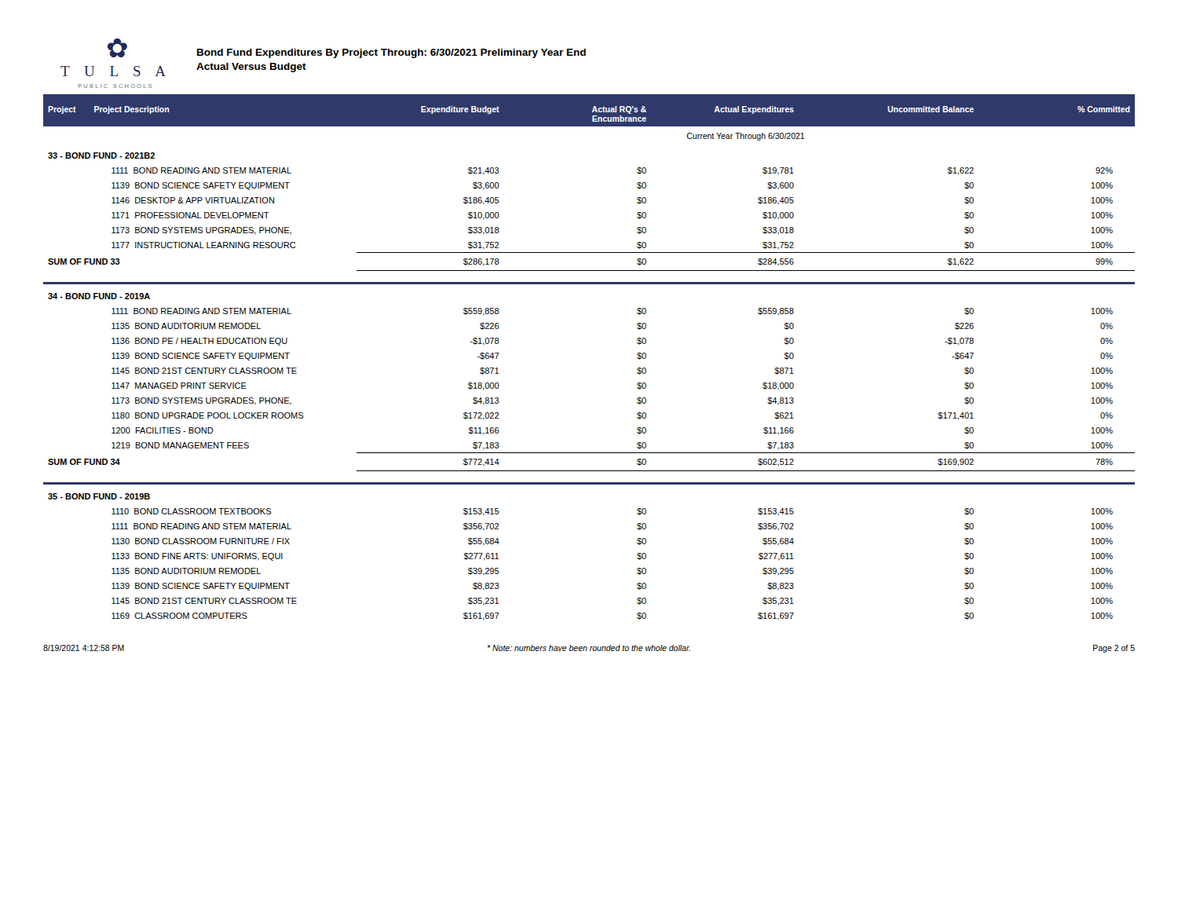✿
T U L S A
PUBLIC SCHOOLS
Bond Fund Expenditures By Project Through: 6/30/2021 Preliminary Year End
Actual Versus Budget
| | Current Year Through 6/30/2021 |
| Project | Project Description | Expenditure Budget | Actual RQ's & Encumbrance | Actual Expenditures | Uncommitted Balance | % Committed |
| 33 - BOND FUND - 2021B2 |
| | 1111 BOND READING AND STEM MATERIAL | $21,403 | $0 | $19,781 | $1,622 | 92% |
| | 1139 BOND SCIENCE SAFETY EQUIPMENT | $3,600 | $0 | $3,600 | $0 | 100% |
| | 1146 DESKTOP & APP VIRTUALIZATION | $186,405 | $0 | $186,405 | $0 | 100% |
| | 1171 PROFESSIONAL DEVELOPMENT | $10,000 | $0 | $10,000 | $0 | 100% |
| | 1173 BOND SYSTEMS UPGRADES, PHONE, | $33,018 | $0 | $33,018 | $0 | 100% |
| | 1177 INSTRUCTIONAL LEARNING RESOURC | $31,752 | $0 | $31,752 | $0 | 100% |
| SUM OF FUND 33 | $286,178 | $0 | $284,556 | $1,622 | 99% |
| 34 - BOND FUND - 2019A |
| | 1111 BOND READING AND STEM MATERIAL | $559,858 | $0 | $559,858 | $0 | 100% |
| | 1135 BOND AUDITORIUM REMODEL | $226 | $0 | $0 | $226 | 0% |
| | 1136 BOND PE / HEALTH EDUCATION EQU | -$1,078 | $0 | $0 | -$1,078 | 0% |
| | 1139 BOND SCIENCE SAFETY EQUIPMENT | -$647 | $0 | $0 | -$647 | 0% |
| | 1145 BOND 21ST CENTURY CLASSROOM TE | $871 | $0 | $871 | $0 | 100% |
| | 1147 MANAGED PRINT SERVICE | $18,000 | $0 | $18,000 | $0 | 100% |
| | 1173 BOND SYSTEMS UPGRADES, PHONE, | $4,813 | $0 | $4,813 | $0 | 100% |
| | 1180 BOND UPGRADE POOL LOCKER ROOMS | $172,022 | $0 | $621 | $171,401 | 0% |
| | 1200 FACILITIES - BOND | $11,166 | $0 | $11,166 | $0 | 100% |
| | 1219 BOND MANAGEMENT FEES | $7,183 | $0 | $7,183 | $0 | 100% |
| SUM OF FUND 34 | $772,414 | $0 | $602,512 | $169,902 | 78% |
| 35 - BOND FUND - 2019B |
| | 1110 BOND CLASSROOM TEXTBOOKS | $153,415 | $0 | $153,415 | $0 | 100% |
| | 1111 BOND READING AND STEM MATERIAL | $356,702 | $0 | $356,702 | $0 | 100% |
| | 1130 BOND CLASSROOM FURNITURE / FIX | $55,684 | $0 | $55,684 | $0 | 100% |
| | 1133 BOND FINE ARTS: UNIFORMS, EQUI | $277,611 | $0 | $277,611 | $0 | 100% |
| | 1135 BOND AUDITORIUM REMODEL | $39,295 | $0 | $39,295 | $0 | 100% |
| | 1139 BOND SCIENCE SAFETY EQUIPMENT | $8,823 | $0 | $8,823 | $0 | 100% |
| | 1145 BOND 21ST CENTURY CLASSROOM TE | $35,231 | $0 | $35,231 | $0 | 100% |
| | 1169 CLASSROOM COMPUTERS | $161,697 | $0 | $161,697 | $0 | 100% |
8/19/2021 4:12:58 PM
* Note: numbers have been rounded to the whole dollar.
Page 2 of 5